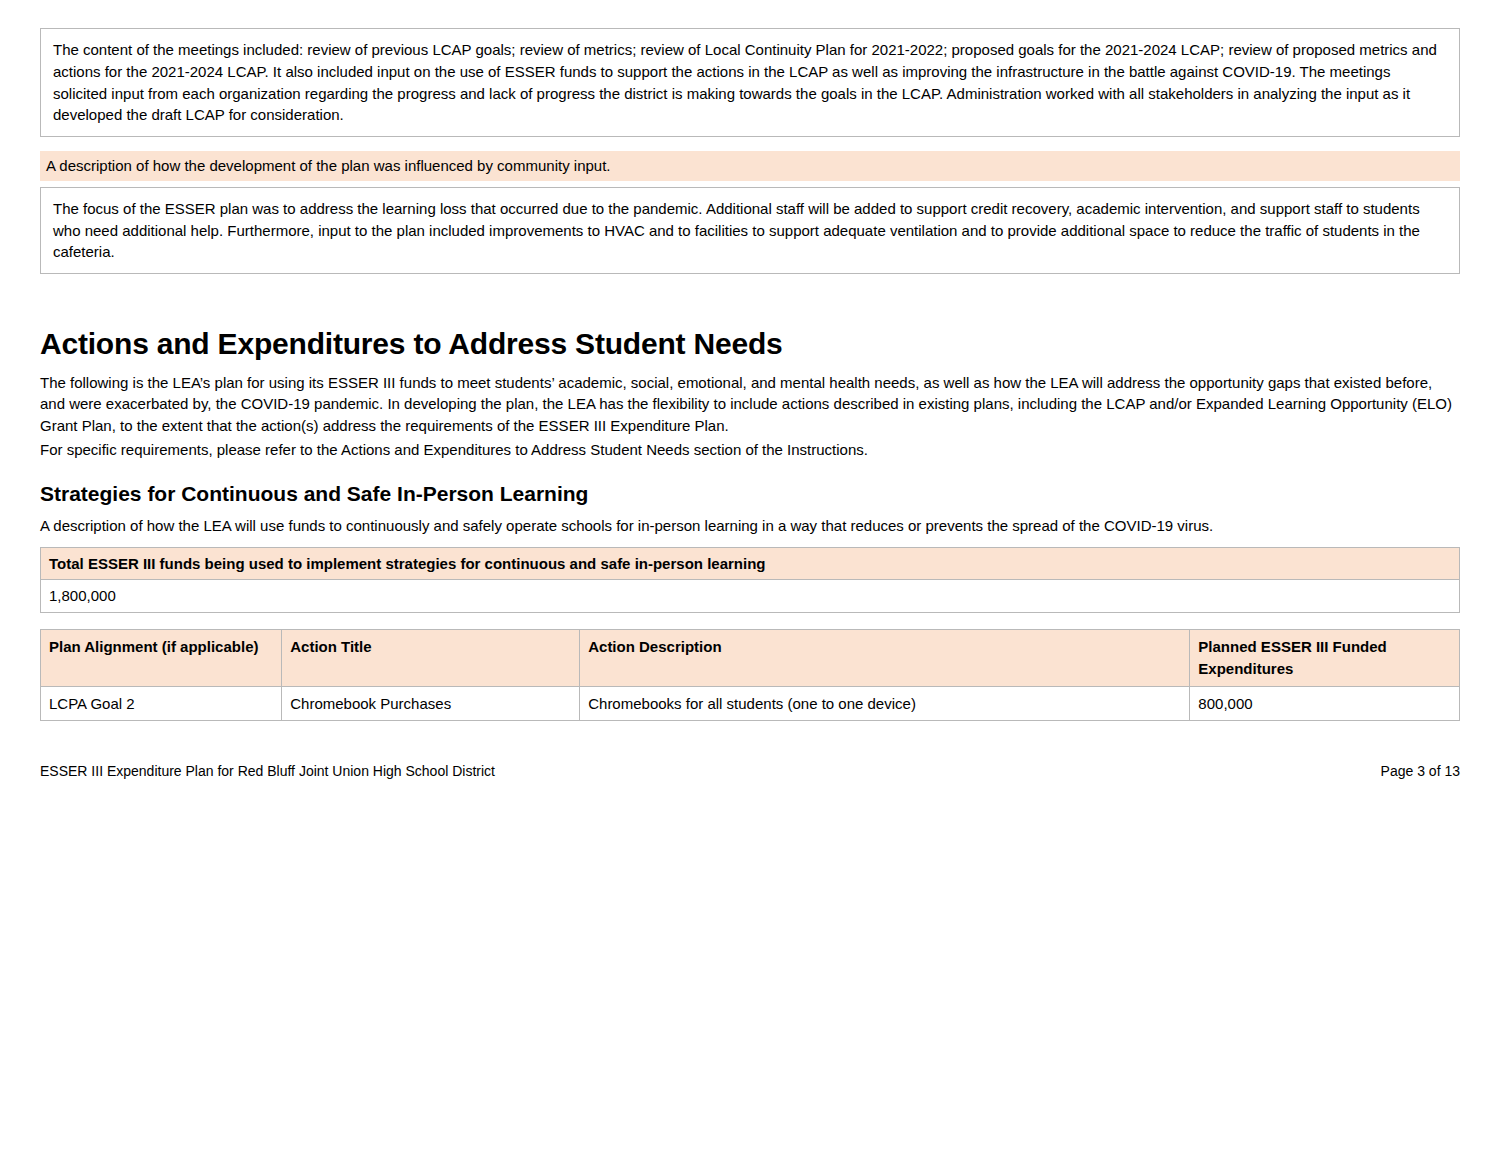The content of the meetings included: review of previous LCAP goals; review of metrics; review of Local Continuity Plan for 2021-2022; proposed goals for the 2021-2024 LCAP; review of proposed metrics and actions for the 2021-2024 LCAP. It also included input on the use of ESSER funds to support the actions in the LCAP as well as improving the infrastructure in the battle against COVID-19. The meetings solicited input from each organization regarding the progress and lack of progress the district is making towards the goals in the LCAP. Administration worked with all stakeholders in analyzing the input as it developed the draft LCAP for consideration.
A description of how the development of the plan was influenced by community input.
The focus of the ESSER plan was to address the learning loss that occurred due to the pandemic. Additional staff will be added to support credit recovery, academic intervention, and support staff to students who need additional help. Furthermore, input to the plan included improvements to HVAC and to facilities to support adequate ventilation and to provide additional space to reduce the traffic of students in the cafeteria.
Actions and Expenditures to Address Student Needs
The following is the LEA’s plan for using its ESSER III funds to meet students’ academic, social, emotional, and mental health needs, as well as how the LEA will address the opportunity gaps that existed before, and were exacerbated by, the COVID-19 pandemic. In developing the plan, the LEA has the flexibility to include actions described in existing plans, including the LCAP and/or Expanded Learning Opportunity (ELO) Grant Plan, to the extent that the action(s) address the requirements of the ESSER III Expenditure Plan.
For specific requirements, please refer to the Actions and Expenditures to Address Student Needs section of the Instructions.
Strategies for Continuous and Safe In-Person Learning
A description of how the LEA will use funds to continuously and safely operate schools for in-person learning in a way that reduces or prevents the spread of the COVID-19 virus.
Total ESSER III funds being used to implement strategies for continuous and safe in-person learning
1,800,000
| Plan Alignment (if applicable) | Action Title | Action Description | Planned ESSER III Funded Expenditures |
| --- | --- | --- | --- |
| LCPA Goal 2 | Chromebook Purchases | Chromebooks for all students (one to one device) | 800,000 |
ESSER III Expenditure Plan for Red Bluff Joint Union High School District Page 3 of 13